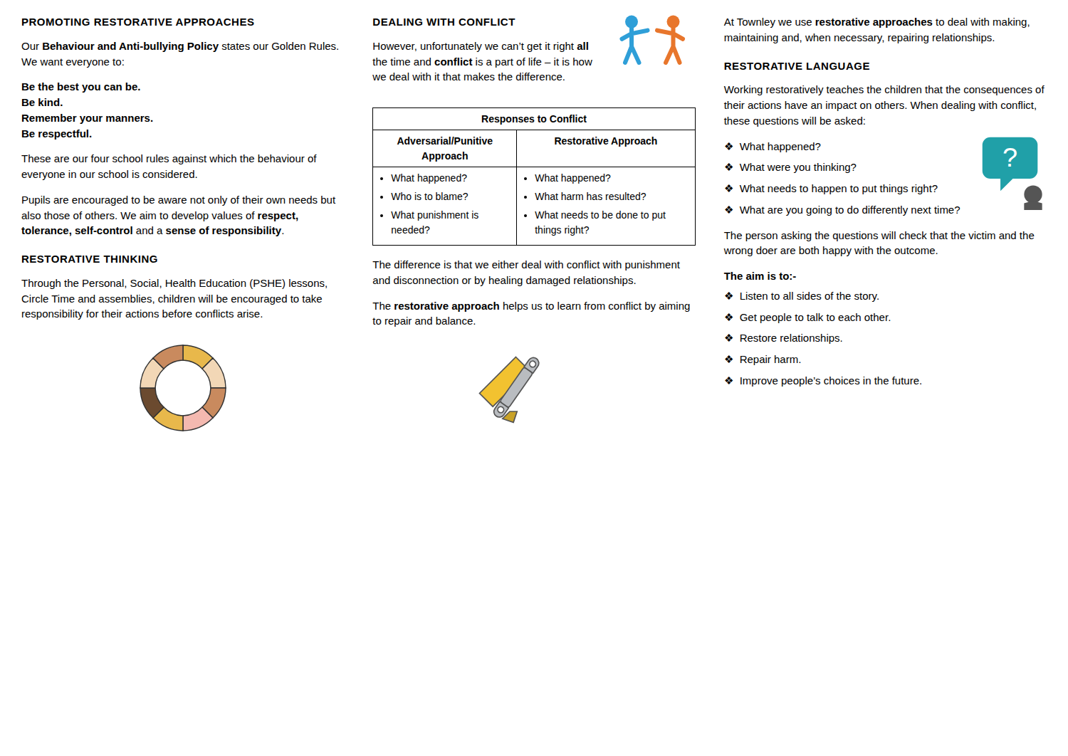PROMOTING RESTORATIVE APPROACHES
Our Behaviour and Anti-bullying Policy states our Golden Rules. We want everyone to:
Be the best you can be. Be kind. Remember your manners. Be respectful.
These are our four school rules against which the behaviour of everyone in our school is considered.
Pupils are encouraged to be aware not only of their own needs but also those of others. We aim to develop values of respect, tolerance, self-control and a sense of responsibility.
RESTORATIVE THINKING
Through the Personal, Social, Health Education (PSHE) lessons, Circle Time and assemblies, children will be encouraged to take responsibility for their actions before conflicts arise.
DEALING WITH CONFLICT
However, unfortunately we can’t get it right all the time and conflict is a part of life – it is how we deal with it that makes the difference.
| Responses to Conflict |
| --- |
| Adversarial/Punitive Approach | Restorative Approach |
| What happened? Who is to blame? What punishment is needed? | What happened? What harm has resulted? What needs to be done to put things right? |
The difference is that we either deal with conflict with punishment and disconnection or by healing damaged relationships.
The restorative approach helps us to learn from conflict by aiming to repair and balance.
At Townley we use restorative approaches to deal with making, maintaining and, when necessary, repairing relationships.
RESTORATIVE LANGUAGE
Working restoratively teaches the children that the consequences of their actions have an impact on others. When dealing with conflict, these questions will be asked:
What happened?
What were you thinking?
What needs to happen to put things right?
What are you going to do differently next time?
The person asking the questions will check that the victim and the wrong doer are both happy with the outcome.
The aim is to:-
Listen to all sides of the story.
Get people to talk to each other.
Restore relationships.
Repair harm.
Improve people’s choices in the future.